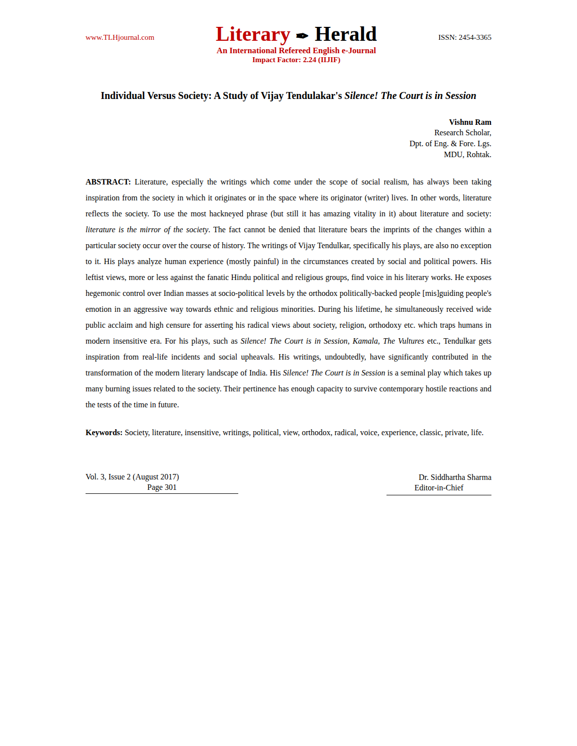www.TLHjournal.com
Literary ✒ Herald
An International Refereed English e-Journal
Impact Factor: 2.24 (IIJIF)
ISSN: 2454-3365
Individual Versus Society: A Study of Vijay Tendulakar's Silence! The Court is in Session
Vishnu Ram
Research Scholar,
Dpt. of Eng. & Fore. Lgs.
MDU, Rohtak.
ABSTRACT: Literature, especially the writings which come under the scope of social realism, has always been taking inspiration from the society in which it originates or in the space where its originator (writer) lives. In other words, literature reflects the society. To use the most hackneyed phrase (but still it has amazing vitality in it) about literature and society: literature is the mirror of the society. The fact cannot be denied that literature bears the imprints of the changes within a particular society occur over the course of history. The writings of Vijay Tendulkar, specifically his plays, are also no exception to it. His plays analyze human experience (mostly painful) in the circumstances created by social and political powers. His leftist views, more or less against the fanatic Hindu political and religious groups, find voice in his literary works. He exposes hegemonic control over Indian masses at socio-political levels by the orthodox politically-backed people [mis]guiding people's emotion in an aggressive way towards ethnic and religious minorities. During his lifetime, he simultaneously received wide public acclaim and high censure for asserting his radical views about society, religion, orthodoxy etc. which traps humans in modern insensitive era. For his plays, such as Silence! The Court is in Session, Kamala, The Vultures etc., Tendulkar gets inspiration from real-life incidents and social upheavals. His writings, undoubtedly, have significantly contributed in the transformation of the modern literary landscape of India. His Silence! The Court is in Session is a seminal play which takes up many burning issues related to the society. Their pertinence has enough capacity to survive contemporary hostile reactions and the tests of the time in future.
Keywords: Society, literature, insensitive, writings, political, view, orthodox, radical, voice, experience, classic, private, life.
Vol. 3, Issue 2 (August 2017)
Dr. Siddhartha Sharma
Page 301
Editor-in-Chief